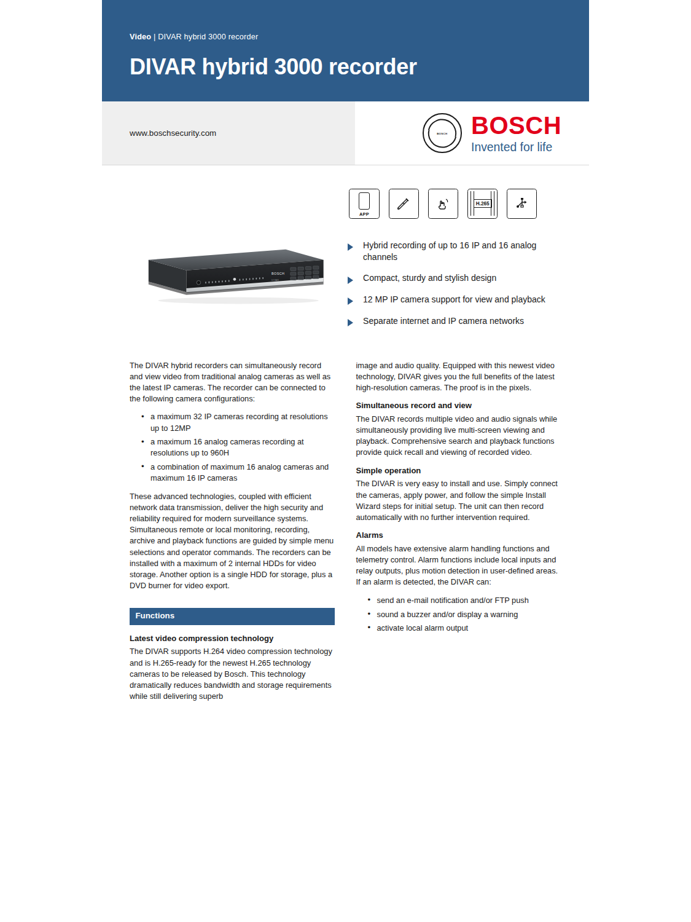Video | DIVAR hybrid 3000 recorder
DIVAR hybrid 3000 recorder
www.boschsecurity.com
BOSCH
BOSCH Invented for life
BOSCH DIVAR
APP
H.265
Hybrid recording of up to 16 IP and 16 analog channels
Compact, sturdy and stylish design
12 MP IP camera support for view and playback
Separate internet and IP camera networks
The DIVAR hybrid recorders can simultaneously record and view video from traditional analog cameras as well as the latest IP cameras. The recorder can be connected to the following camera configurations:
a maximum 32 IP cameras recording at resolutions up to 12MP
a maximum 16 analog cameras recording at resolutions up to 960H
a combination of maximum 16 analog cameras and maximum 16 IP cameras
These advanced technologies, coupled with efficient network data transmission, deliver the high security and reliability required for modern surveillance systems. Simultaneous remote or local monitoring, recording, archive and playback functions are guided by simple menu selections and operator commands. The recorders can be installed with a maximum of 2 internal HDDs for video storage. Another option is a single HDD for storage, plus a DVD burner for video export.
Functions
Latest video compression technology
The DIVAR supports H.264 video compression technology and is H.265-ready for the newest H.265 technology cameras to be released by Bosch. This technology dramatically reduces bandwidth and storage requirements while still delivering superb
image and audio quality. Equipped with this newest video technology, DIVAR gives you the full benefits of the latest high-resolution cameras. The proof is in the pixels.
Simultaneous record and view
The DIVAR records multiple video and audio signals while simultaneously providing live multi-screen viewing and playback. Comprehensive search and playback functions provide quick recall and viewing of recorded video.
Simple operation
The DIVAR is very easy to install and use. Simply connect the cameras, apply power, and follow the simple Install Wizard steps for initial setup. The unit can then record automatically with no further intervention required.
Alarms
All models have extensive alarm handling functions and telemetry control. Alarm functions include local inputs and relay outputs, plus motion detection in user-defined areas. If an alarm is detected, the DIVAR can:
send an e-mail notification and/or FTP push
sound a buzzer and/or display a warning
activate local alarm output